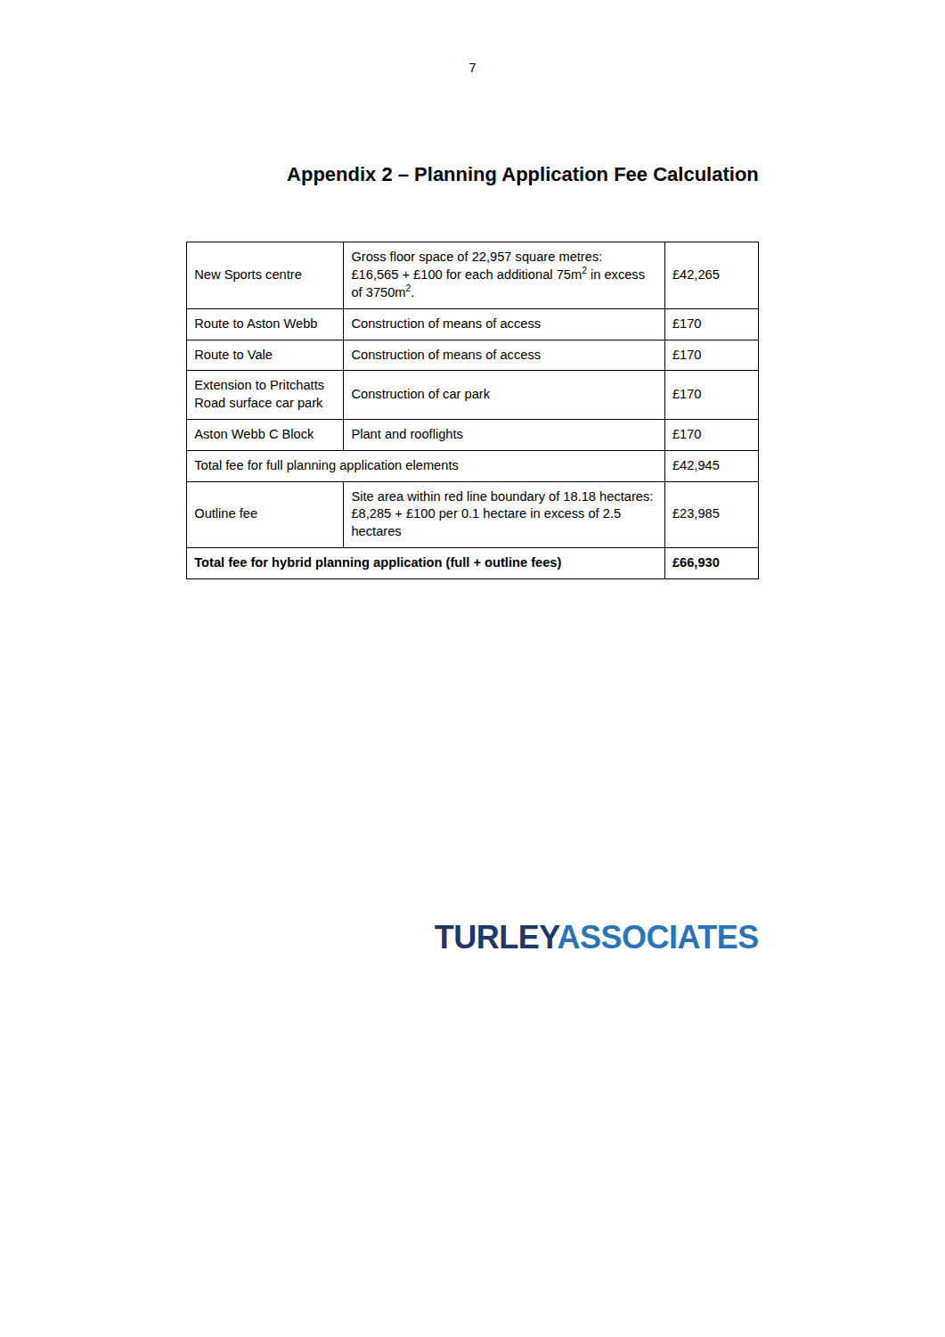7
Appendix 2 – Planning Application Fee Calculation
| New Sports centre | Gross floor space of 22,957 square metres: £16,565 + £100 for each additional 75m 2 in excess of 3750m 2 . | £42,265 |
| Route to Aston Webb | Construction of means of access | £170 |
| Route to Vale | Construction of means of access | £170 |
| Extension to Pritchatts Road surface car park | Construction of car park | £170 |
| Aston Webb C Block | Plant and rooflights | £170 |
| Total fee for full planning application elements | £42,945 |
| Outline fee | Site area within red line boundary of 18.18 hectares: £8,285 + £100 per 0.1 hectare in excess of 2.5 hectares | £23,985 |
| Total fee for hybrid planning application (full + outline fees) | £66,930 |
TURLEY ASSOCIATES